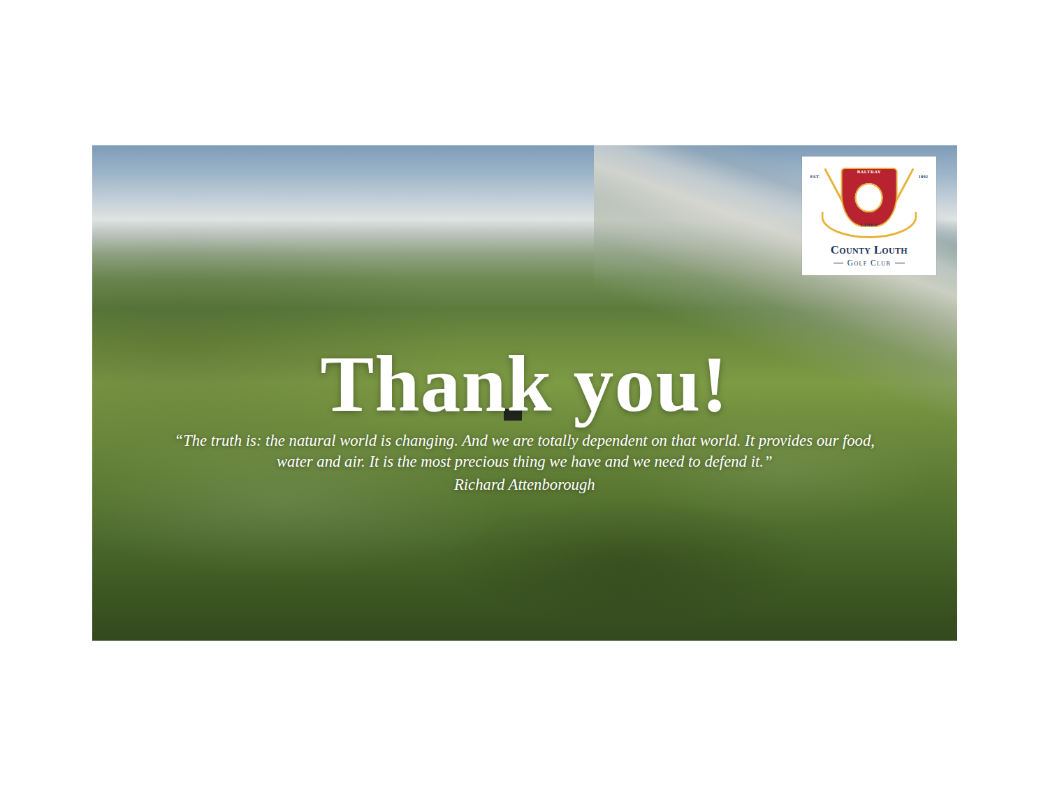Thank you!
“The truth is: the natural world is changing. And we are totally dependent on that world. It provides our food, water and air. It is the most precious thing we have and we need to defend it.” Richard Attenborough
BALTRAY
EST.
1892
LINKS
County Louth
Golf Club